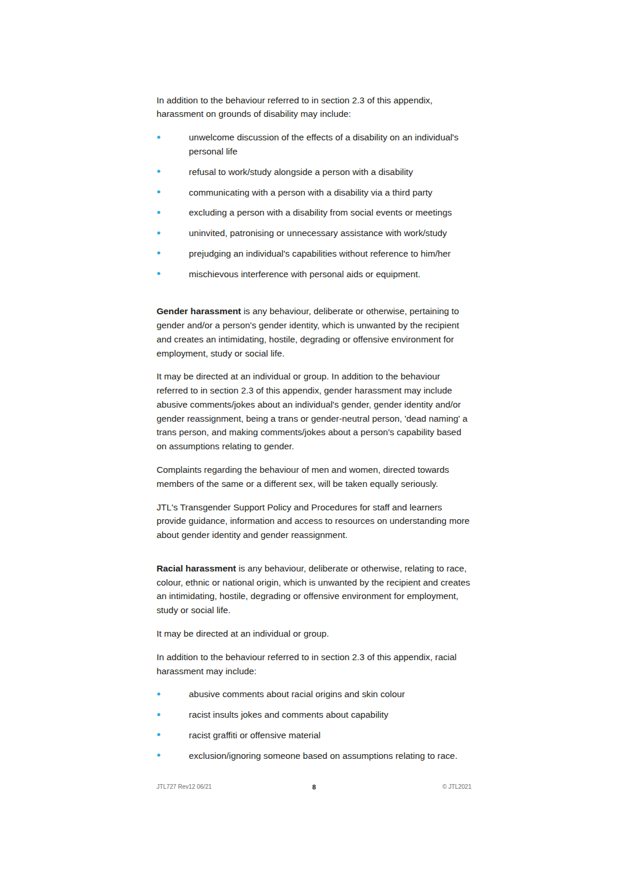In addition to the behaviour referred to in section 2.3 of this appendix, harassment on grounds of disability may include:
unwelcome discussion of the effects of a disability on an individual's personal life
refusal to work/study alongside a person with a disability
communicating with a person with a disability via a third party
excluding a person with a disability from social events or meetings
uninvited, patronising or unnecessary assistance with work/study
prejudging an individual's capabilities without reference to him/her
mischievous interference with personal aids or equipment.
Gender harassment is any behaviour, deliberate or otherwise, pertaining to gender and/or a person's gender identity, which is unwanted by the recipient and creates an intimidating, hostile, degrading or offensive environment for employment, study or social life.
It may be directed at an individual or group. In addition to the behaviour referred to in section 2.3 of this appendix, gender harassment may include abusive comments/jokes about an individual's gender, gender identity and/or gender reassignment, being a trans or gender-neutral person, 'dead naming' a trans person, and making comments/jokes about a person's capability based on assumptions relating to gender.
Complaints regarding the behaviour of men and women, directed towards members of the same or a different sex, will be taken equally seriously.
JTL's Transgender Support Policy and Procedures for staff and learners provide guidance, information and access to resources on understanding more about gender identity and gender reassignment.
Racial harassment is any behaviour, deliberate or otherwise, relating to race, colour, ethnic or national origin, which is unwanted by the recipient and creates an intimidating, hostile, degrading or offensive environment for employment, study or social life.
It may be directed at an individual or group.
In addition to the behaviour referred to in section 2.3 of this appendix, racial harassment may include:
abusive comments about racial origins and skin colour
racist insults jokes and comments about capability
racist graffiti or offensive material
exclusion/ignoring someone based on assumptions relating to race.
JTL727 Rev12 06/21 8 © JTL2021